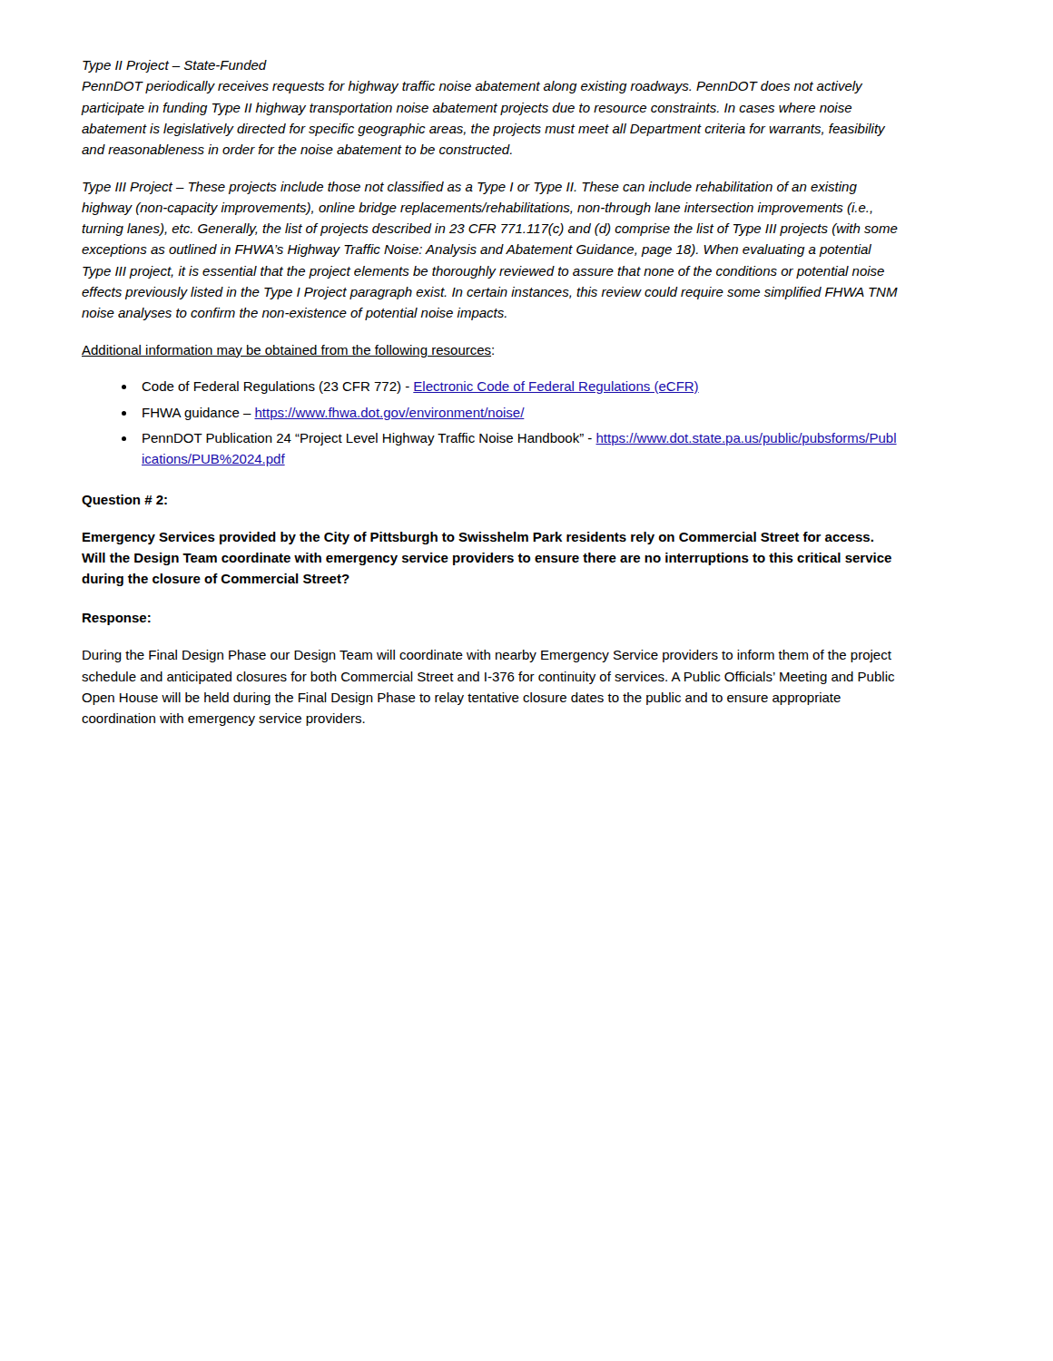Type II Project – State-Funded
PennDOT periodically receives requests for highway traffic noise abatement along existing roadways. PennDOT does not actively participate in funding Type II highway transportation noise abatement projects due to resource constraints. In cases where noise abatement is legislatively directed for specific geographic areas, the projects must meet all Department criteria for warrants, feasibility and reasonableness in order for the noise abatement to be constructed.
Type III Project – These projects include those not classified as a Type I or Type II. These can include rehabilitation of an existing highway (non-capacity improvements), online bridge replacements/rehabilitations, non-through lane intersection improvements (i.e., turning lanes), etc. Generally, the list of projects described in 23 CFR 771.117(c) and (d) comprise the list of Type III projects (with some exceptions as outlined in FHWA’s Highway Traffic Noise: Analysis and Abatement Guidance, page 18). When evaluating a potential Type III project, it is essential that the project elements be thoroughly reviewed to assure that none of the conditions or potential noise effects previously listed in the Type I Project paragraph exist. In certain instances, this review could require some simplified FHWA TNM noise analyses to confirm the non-existence of potential noise impacts.
Additional information may be obtained from the following resources:
Code of Federal Regulations (23 CFR 772) - Electronic Code of Federal Regulations (eCFR)
FHWA guidance – https://www.fhwa.dot.gov/environment/noise/
PennDOT Publication 24 “Project Level Highway Traffic Noise Handbook” - https://www.dot.state.pa.us/public/pubsforms/Publications/PUB%2024.pdf
Question # 2:
Emergency Services provided by the City of Pittsburgh to Swisshelm Park residents rely on Commercial Street for access. Will the Design Team coordinate with emergency service providers to ensure there are no interruptions to this critical service during the closure of Commercial Street?
Response:
During the Final Design Phase our Design Team will coordinate with nearby Emergency Service providers to inform them of the project schedule and anticipated closures for both Commercial Street and I-376 for continuity of services. A Public Officials’ Meeting and Public Open House will be held during the Final Design Phase to relay tentative closure dates to the public and to ensure appropriate coordination with emergency service providers.